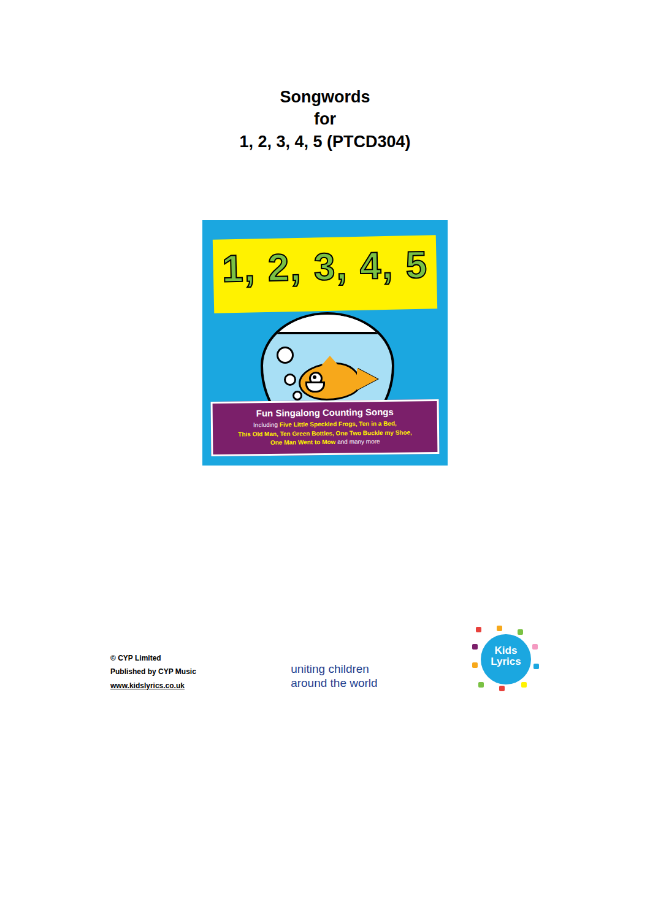Songwords
for
1, 2, 3, 4, 5 (PTCD304)
1, 2, 3, 4, 5
Fun Singalong Counting Songs
Including Five Little Speckled Frogs, Ten in a Bed,
This Old Man, Ten Green Bottles, One Two Buckle my Shoe,
One Man Went to Mow and many more
© CYP Limited
Published by CYP Music
www.kidslyrics.co.uk
uniting children
around the world
Kids Lyrics